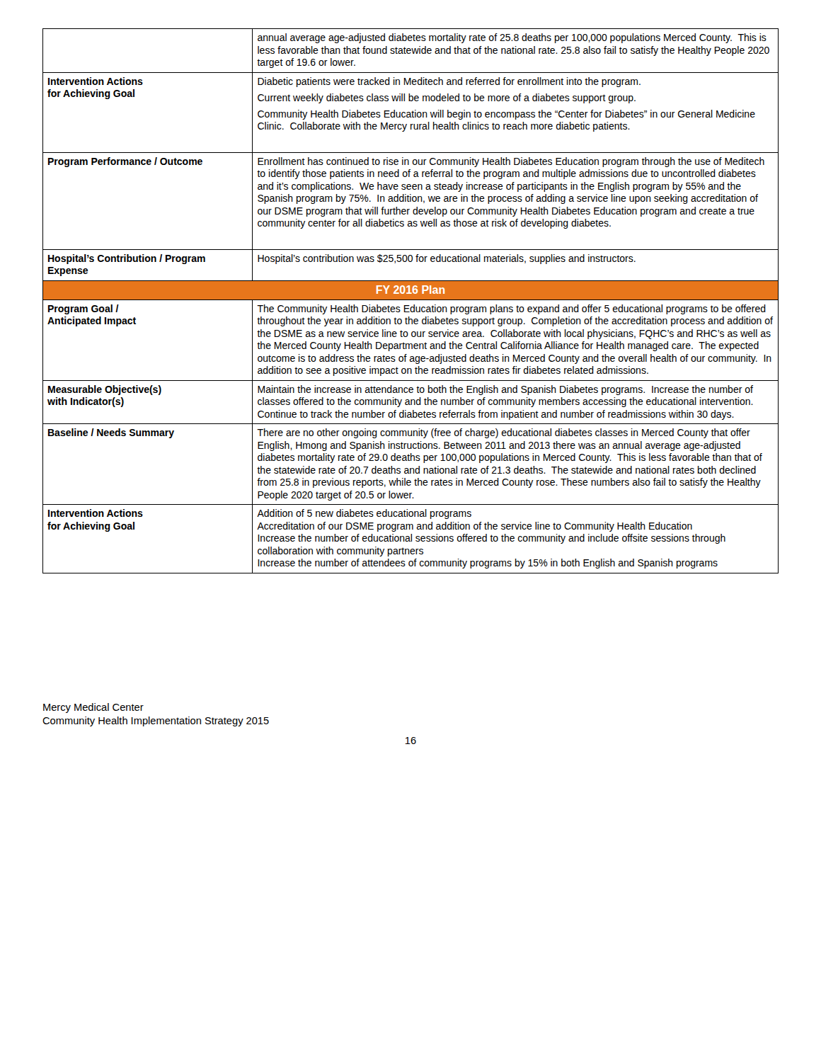| | annual average age-adjusted diabetes mortality rate of 25.8 deaths per 100,000 populations Merced County. This is less favorable than that found statewide and that of the national rate. 25.8 also fail to satisfy the Healthy People 2020 target of 19.6 or lower. |
| Intervention Actions for Achieving Goal | Diabetic patients were tracked in Meditech and referred for enrollment into the program. Current weekly diabetes class will be modeled to be more of a diabetes support group. Community Health Diabetes Education will begin to encompass the “Center for Diabetes” in our General Medicine Clinic. Collaborate with the Mercy rural health clinics to reach more diabetic patients. |
| Program Performance / Outcome | Enrollment has continued to rise in our Community Health Diabetes Education program through the use of Meditech to identify those patients in need of a referral to the program and multiple admissions due to uncontrolled diabetes and it’s complications. We have seen a steady increase of participants in the English program by 55% and the Spanish program by 75%. In addition, we are in the process of adding a service line upon seeking accreditation of our DSME program that will further develop our Community Health Diabetes Education program and create a true community center for all diabetics as well as those at risk of developing diabetes. |
| Hospital’s Contribution / Program Expense | Hospital’s contribution was $25,500 for educational materials, supplies and instructors. |
| FY 2016 Plan |
| Program Goal / Anticipated Impact | The Community Health Diabetes Education program plans to expand and offer 5 educational programs to be offered throughout the year in addition to the diabetes support group. Completion of the accreditation process and addition of the DSME as a new service line to our service area. Collaborate with local physicians, FQHC’s and RHC’s as well as the Merced County Health Department and the Central California Alliance for Health managed care. The expected outcome is to address the rates of age-adjusted deaths in Merced County and the overall health of our community. In addition to see a positive impact on the readmission rates fir diabetes related admissions. |
| Measurable Objective(s) with Indicator(s) | Maintain the increase in attendance to both the English and Spanish Diabetes programs. Increase the number of classes offered to the community and the number of community members accessing the educational intervention. Continue to track the number of diabetes referrals from inpatient and number of readmissions within 30 days. |
| Baseline / Needs Summary | There are no other ongoing community (free of charge) educational diabetes classes in Merced County that offer English, Hmong and Spanish instructions. Between 2011 and 2013 there was an annual average age-adjusted diabetes mortality rate of 29.0 deaths per 100,000 populations in Merced County. This is less favorable than that of the statewide rate of 20.7 deaths and national rate of 21.3 deaths. The statewide and national rates both declined from 25.8 in previous reports, while the rates in Merced County rose. These numbers also fail to satisfy the Healthy People 2020 target of 20.5 or lower. |
| Intervention Actions for Achieving Goal | Addition of 5 new diabetes educational programs Accreditation of our DSME program and addition of the service line to Community Health Education Increase the number of educational sessions offered to the community and include offsite sessions through collaboration with community partners Increase the number of attendees of community programs by 15% in both English and Spanish programs |
Mercy Medical Center
Community Health Implementation Strategy 2015
16